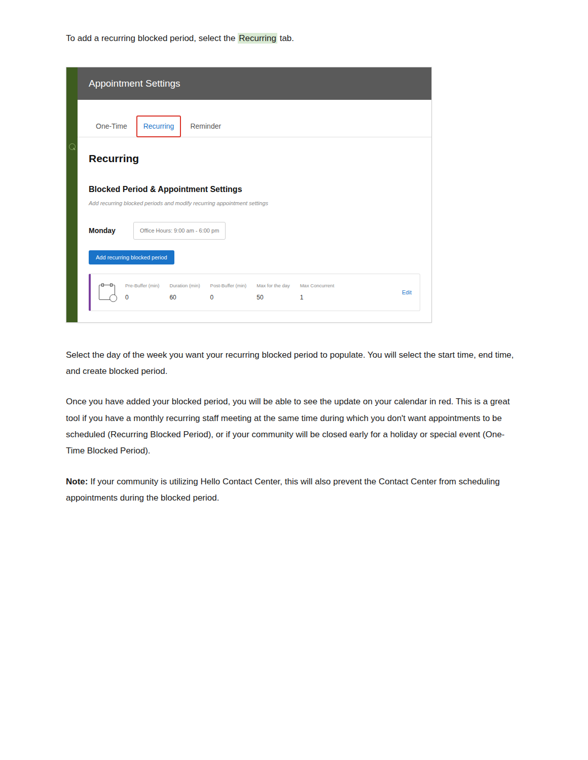To add a recurring blocked period, select the Recurring tab.
Appointment Settings
One-Time
Recurring
Reminder
Recurring
Blocked Period & Appointment Settings
Add recurring blocked periods and modify recurring appointment settings
Monday Office Hours: 9:00 am - 6:00 pm
Add recurring blocked period
Pre-Buffer (min) 0
Duration (min) 60
Post-Buffer (min) 0
Max for the day 50
Max Concurrent 1
Edit
Select the day of the week you want your recurring blocked period to populate. You will select the start time, end time, and create blocked period.
Once you have added your blocked period, you will be able to see the update on your calendar in red. This is a great tool if you have a monthly recurring staff meeting at the same time during which you don't want appointments to be scheduled (Recurring Blocked Period), or if your community will be closed early for a holiday or special event (One-Time Blocked Period).
Note: If your community is utilizing Hello Contact Center, this will also prevent the Contact Center from scheduling appointments during the blocked period.